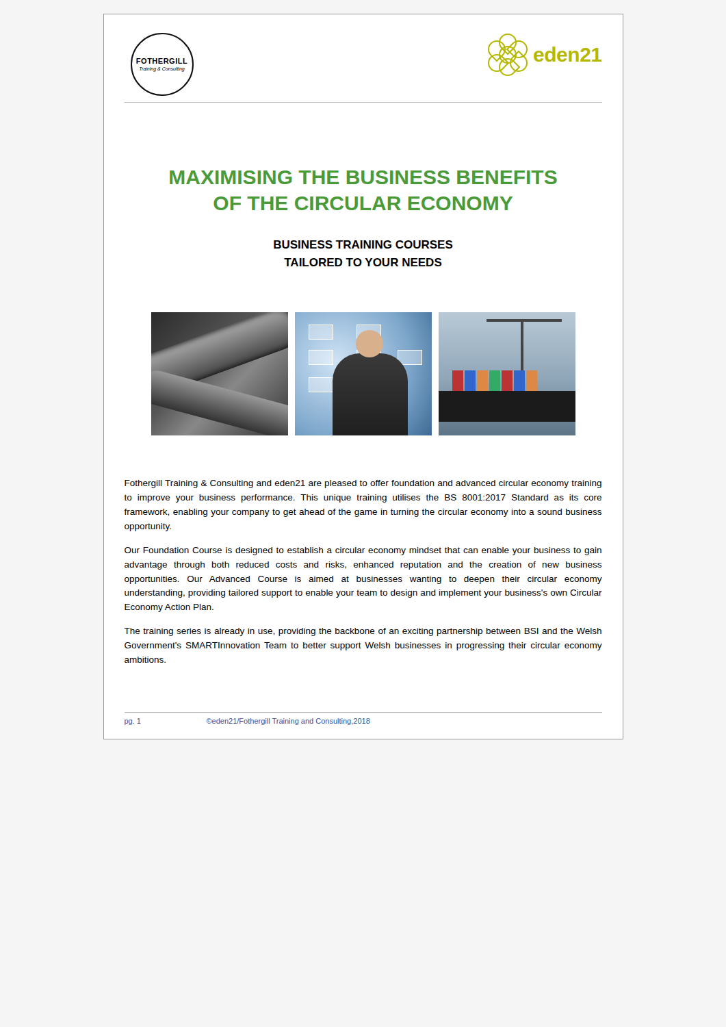FOTHERGILL
Training & Consulting
eden21
MAXIMISING THE BUSINESS BENEFITS OF THE CIRCULAR ECONOMY
BUSINESS TRAINING COURSES
TAILORED TO YOUR NEEDS
Fothergill Training & Consulting and eden21 are pleased to offer foundation and advanced circular economy training to improve your business performance. This unique training utilises the BS 8001:2017 Standard as its core framework, enabling your company to get ahead of the game in turning the circular economy into a sound business opportunity.
Our Foundation Course is designed to establish a circular economy mindset that can enable your business to gain advantage through both reduced costs and risks, enhanced reputation and the creation of new business opportunities. Our Advanced Course is aimed at businesses wanting to deepen their circular economy understanding, providing tailored support to enable your team to design and implement your business's own Circular Economy Action Plan.
The training series is already in use, providing the backbone of an exciting partnership between BSI and the Welsh Government's SMARTInnovation Team to better support Welsh businesses in progressing their circular economy ambitions.
pg. 1
©eden21/Fothergill Training and Consulting,2018